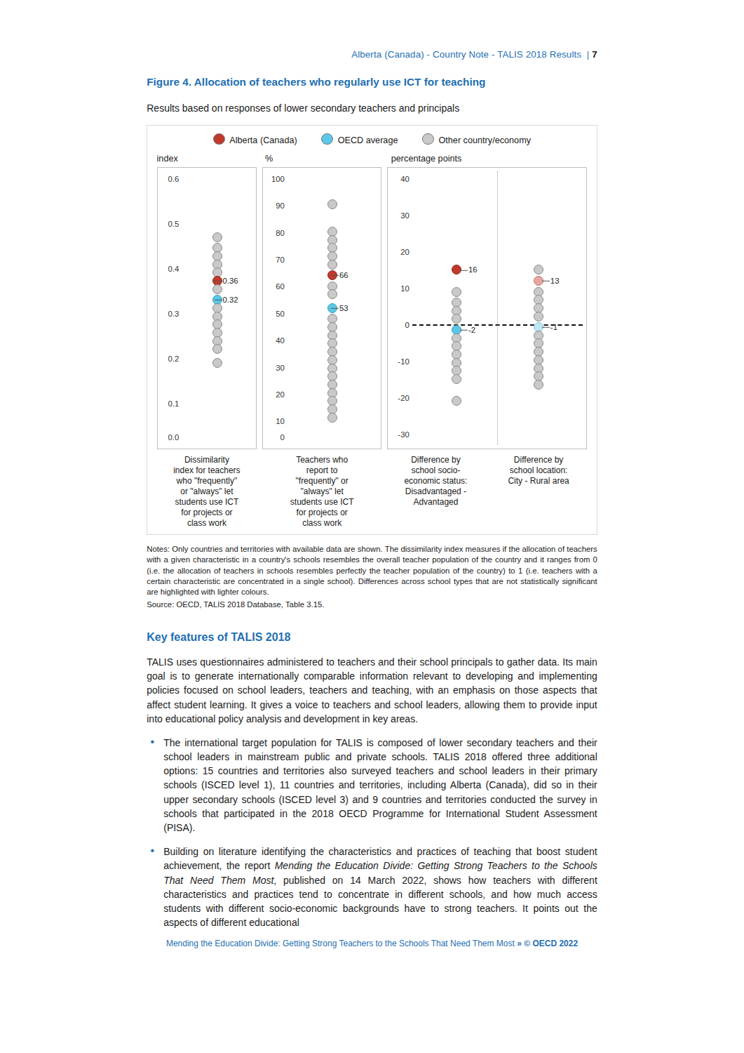Alberta (Canada) - Country Note - TALIS 2018 Results | 7
Figure 4. Allocation of teachers who regularly use ICT for teaching
Results based on responses of lower secondary teachers and principals
Alberta (Canada)
OECD average
Other country/economy
index
%
percentage points
0.6 0.5 0.4 0.3 0.2 0.1 0.0
0.36
0.32
100 90 80 70 60 50 40 30 20 10 0
66
53
40 30 20 10 0 -10 -20 -30
16
-2
13
-1
Dissimilarity
index for teachers
who "frequently"
or "always" let
students use ICT
for projects or
class work
Teachers who
report to
"frequently" or
"always" let
students use ICT
for projects or
class work
Difference by
school socio-
economic status:
Disadvantaged -
Advantaged
Difference by
school location:
City - Rural area
Notes: Only countries and territories with available data are shown. The dissimilarity index measures if the allocation of teachers with a given characteristic in a country's schools resembles the overall teacher population of the country and it ranges from 0 (i.e. the allocation of teachers in schools resembles perfectly the teacher population of the country) to 1 (i.e. teachers with a certain characteristic are concentrated in a single school). Differences across school types that are not statistically significant are highlighted with lighter colours. Source: OECD, TALIS 2018 Database, Table 3.15.
Key features of TALIS 2018
TALIS uses questionnaires administered to teachers and their school principals to gather data. Its main goal is to generate internationally comparable information relevant to developing and implementing policies focused on school leaders, teachers and teaching, with an emphasis on those aspects that affect student learning. It gives a voice to teachers and school leaders, allowing them to provide input into educational policy analysis and development in key areas.
The international target population for TALIS is composed of lower secondary teachers and their school leaders in mainstream public and private schools. TALIS 2018 offered three additional options: 15 countries and territories also surveyed teachers and school leaders in their primary schools (ISCED level 1), 11 countries and territories, including Alberta (Canada), did so in their upper secondary schools (ISCED level 3) and 9 countries and territories conducted the survey in schools that participated in the 2018 OECD Programme for International Student Assessment (PISA).
Building on literature identifying the characteristics and practices of teaching that boost student achievement, the report Mending the Education Divide: Getting Strong Teachers to the Schools That Need Them Most, published on 14 March 2022, shows how teachers with different characteristics and practices tend to concentrate in different schools, and how much access students with different socio-economic backgrounds have to strong teachers. It points out the aspects of different educational
Mending the Education Divide: Getting Strong Teachers to the Schools That Need Them Most » © OECD 2022